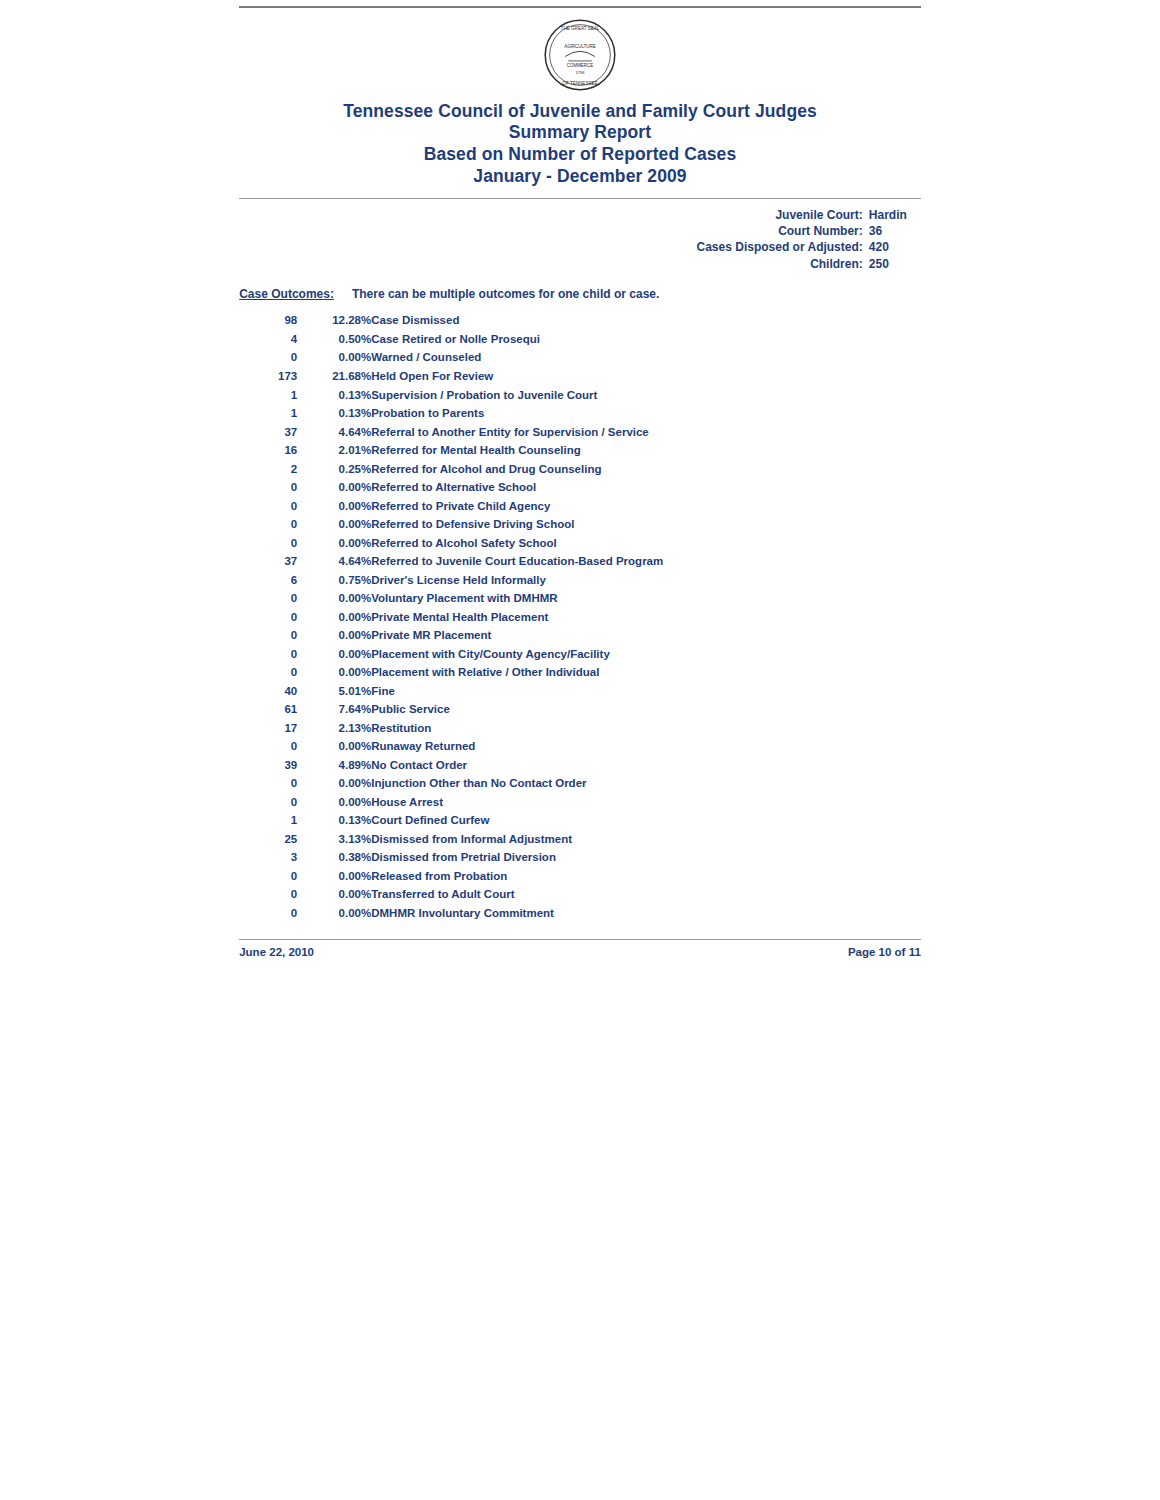THE GREAT SEAL OF TENNESSEE AGRICULTURE COMMERCE 1796
Tennessee Council of Juvenile and Family Court Judges
Summary Report
Based on Number of Reported Cases
January - December 2009
Juvenile Court: Hardin
Court Number: 36
Cases Disposed or Adjusted: 420
Children: 250
Case Outcomes: There can be multiple outcomes for one child or case.
| 98 | 12.28% | Case Dismissed |
| 4 | 0.50% | Case Retired or Nolle Prosequi |
| 0 | 0.00% | Warned / Counseled |
| 173 | 21.68% | Held Open For Review |
| 1 | 0.13% | Supervision / Probation to Juvenile Court |
| 1 | 0.13% | Probation to Parents |
| 37 | 4.64% | Referral to Another Entity for Supervision / Service |
| 16 | 2.01% | Referred for Mental Health Counseling |
| 2 | 0.25% | Referred for Alcohol and Drug Counseling |
| 0 | 0.00% | Referred to Alternative School |
| 0 | 0.00% | Referred to Private Child Agency |
| 0 | 0.00% | Referred to Defensive Driving School |
| 0 | 0.00% | Referred to Alcohol Safety School |
| 37 | 4.64% | Referred to Juvenile Court Education-Based Program |
| 6 | 0.75% | Driver's License Held Informally |
| 0 | 0.00% | Voluntary Placement with DMHMR |
| 0 | 0.00% | Private Mental Health Placement |
| 0 | 0.00% | Private MR Placement |
| 0 | 0.00% | Placement with City/County Agency/Facility |
| 0 | 0.00% | Placement with Relative / Other Individual |
| 40 | 5.01% | Fine |
| 61 | 7.64% | Public Service |
| 17 | 2.13% | Restitution |
| 0 | 0.00% | Runaway Returned |
| 39 | 4.89% | No Contact Order |
| 0 | 0.00% | Injunction Other than No Contact Order |
| 0 | 0.00% | House Arrest |
| 1 | 0.13% | Court Defined Curfew |
| 25 | 3.13% | Dismissed from Informal Adjustment |
| 3 | 0.38% | Dismissed from Pretrial Diversion |
| 0 | 0.00% | Released from Probation |
| 0 | 0.00% | Transferred to Adult Court |
| 0 | 0.00% | DMHMR Involuntary Commitment |
June 22, 2010
Page 10 of 11